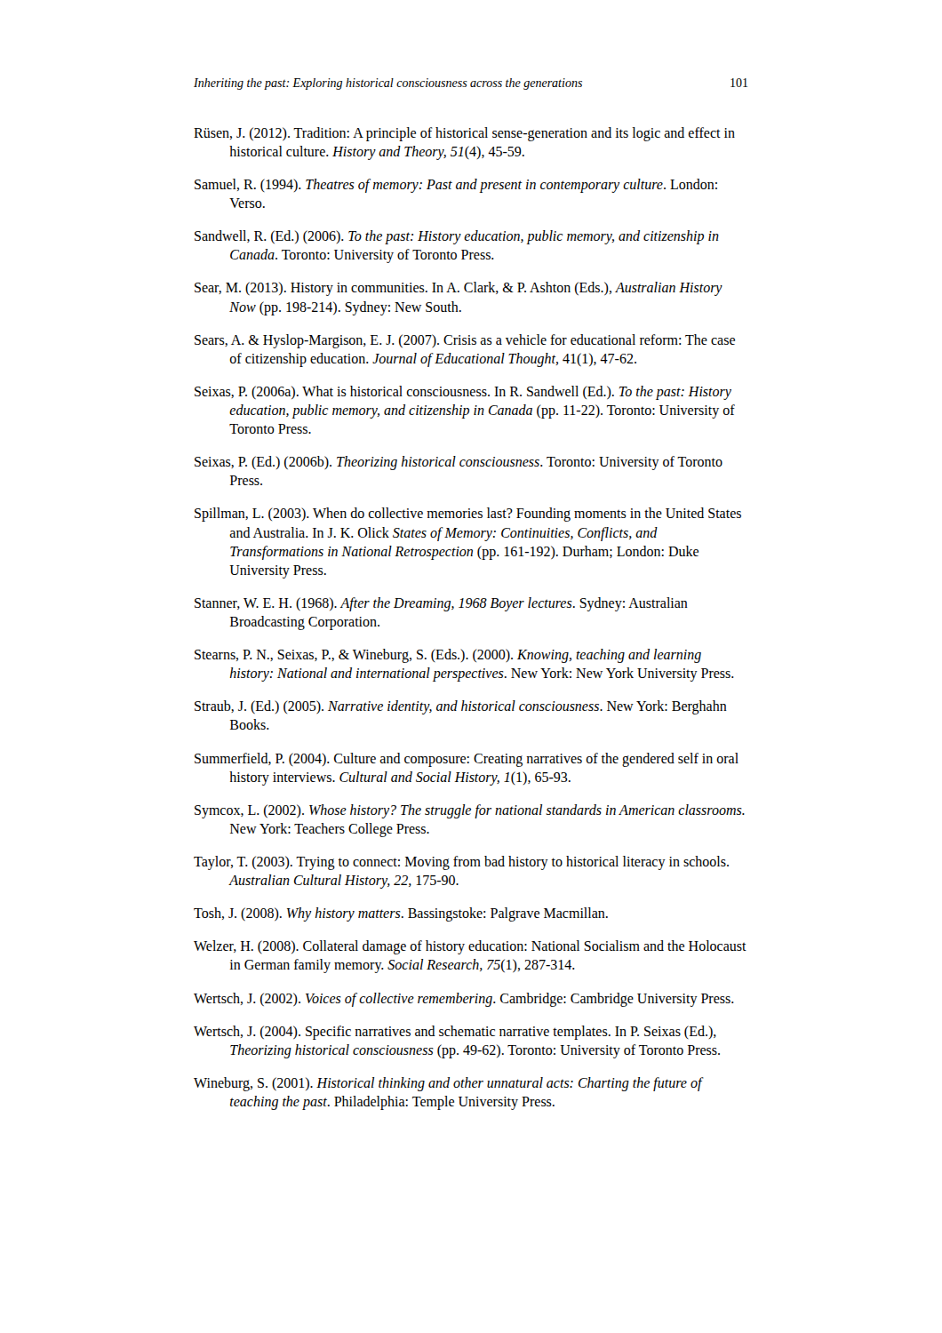Inheriting the past: Exploring historical consciousness across the generations 101
Rüsen, J. (2012). Tradition: A principle of historical sense-generation and its logic and effect in historical culture. History and Theory, 51(4), 45-59.
Samuel, R. (1994). Theatres of memory: Past and present in contemporary culture. London: Verso.
Sandwell, R. (Ed.) (2006). To the past: History education, public memory, and citizenship in Canada. Toronto: University of Toronto Press.
Sear, M. (2013). History in communities. In A. Clark, & P. Ashton (Eds.), Australian History Now (pp. 198-214). Sydney: New South.
Sears, A. & Hyslop-Margison, E. J. (2007). Crisis as a vehicle for educational reform: The case of citizenship education. Journal of Educational Thought, 41(1), 47-62.
Seixas, P. (2006a). What is historical consciousness. In R. Sandwell (Ed.). To the past: History education, public memory, and citizenship in Canada (pp. 11-22). Toronto: University of Toronto Press.
Seixas, P. (Ed.) (2006b). Theorizing historical consciousness. Toronto: University of Toronto Press.
Spillman, L. (2003). When do collective memories last? Founding moments in the United States and Australia. In J. K. Olick States of Memory: Continuities, Conflicts, and Transformations in National Retrospection (pp. 161-192). Durham; London: Duke University Press.
Stanner, W. E. H. (1968). After the Dreaming, 1968 Boyer lectures. Sydney: Australian Broadcasting Corporation.
Stearns, P. N., Seixas, P., & Wineburg, S. (Eds.). (2000). Knowing, teaching and learning history: National and international perspectives. New York: New York University Press.
Straub, J. (Ed.) (2005). Narrative identity, and historical consciousness. New York: Berghahn Books.
Summerfield, P. (2004). Culture and composure: Creating narratives of the gendered self in oral history interviews. Cultural and Social History, 1(1), 65-93.
Symcox, L. (2002). Whose history? The struggle for national standards in American classrooms. New York: Teachers College Press.
Taylor, T. (2003). Trying to connect: Moving from bad history to historical literacy in schools. Australian Cultural History, 22, 175-90.
Tosh, J. (2008). Why history matters. Bassingstoke: Palgrave Macmillan.
Welzer, H. (2008). Collateral damage of history education: National Socialism and the Holocaust in German family memory. Social Research, 75(1), 287-314.
Wertsch, J. (2002). Voices of collective remembering. Cambridge: Cambridge University Press.
Wertsch, J. (2004). Specific narratives and schematic narrative templates. In P. Seixas (Ed.), Theorizing historical consciousness (pp. 49-62). Toronto: University of Toronto Press.
Wineburg, S. (2001). Historical thinking and other unnatural acts: Charting the future of teaching the past. Philadelphia: Temple University Press.